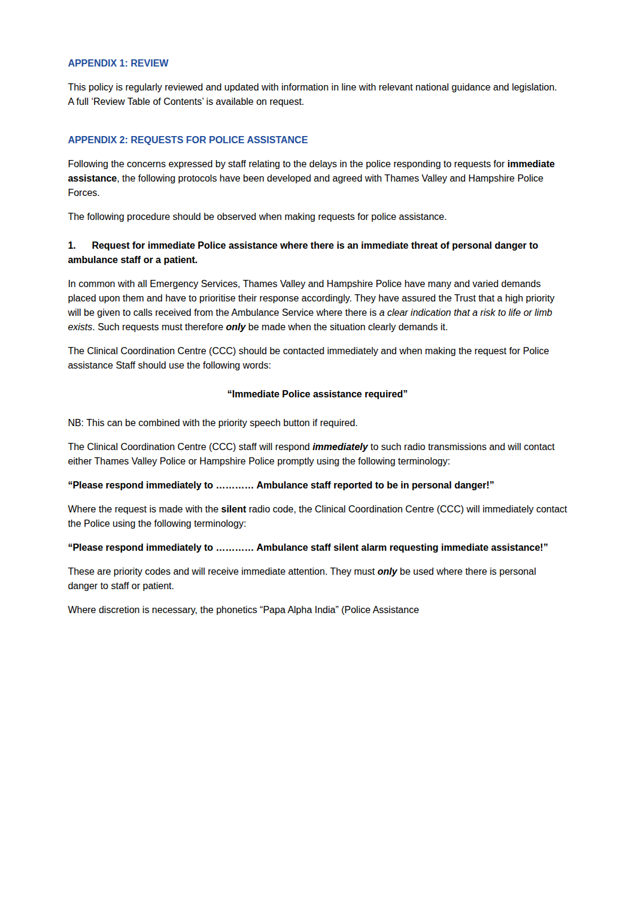APPENDIX 1: REVIEW
This policy is regularly reviewed and updated with information in line with relevant national guidance and legislation.
A full ‘Review Table of Contents’ is available on request.
APPENDIX 2: REQUESTS FOR POLICE ASSISTANCE
Following the concerns expressed by staff relating to the delays in the police responding to requests for immediate assistance, the following protocols have been developed and agreed with Thames Valley and Hampshire Police Forces.
The following procedure should be observed when making requests for police assistance.
1. Request for immediate Police assistance where there is an immediate threat of personal danger to ambulance staff or a patient.
In common with all Emergency Services, Thames Valley and Hampshire Police have many and varied demands placed upon them and have to prioritise their response accordingly. They have assured the Trust that a high priority will be given to calls received from the Ambulance Service where there is a clear indication that a risk to life or limb exists. Such requests must therefore only be made when the situation clearly demands it.
The Clinical Coordination Centre (CCC) should be contacted immediately and when making the request for Police assistance Staff should use the following words:
“Immediate Police assistance required”
NB: This can be combined with the priority speech button if required.
The Clinical Coordination Centre (CCC) staff will respond immediately to such radio transmissions and will contact either Thames Valley Police or Hampshire Police promptly using the following terminology:
“Please respond immediately to ………… Ambulance staff reported to be in personal danger!”
Where the request is made with the silent radio code, the Clinical Coordination Centre (CCC) will immediately contact the Police using the following terminology:
“Please respond immediately to ………… Ambulance staff silent alarm requesting immediate assistance!”
These are priority codes and will receive immediate attention. They must only be used where there is personal danger to staff or patient.
Where discretion is necessary, the phonetics “Papa Alpha India” (Police Assistance